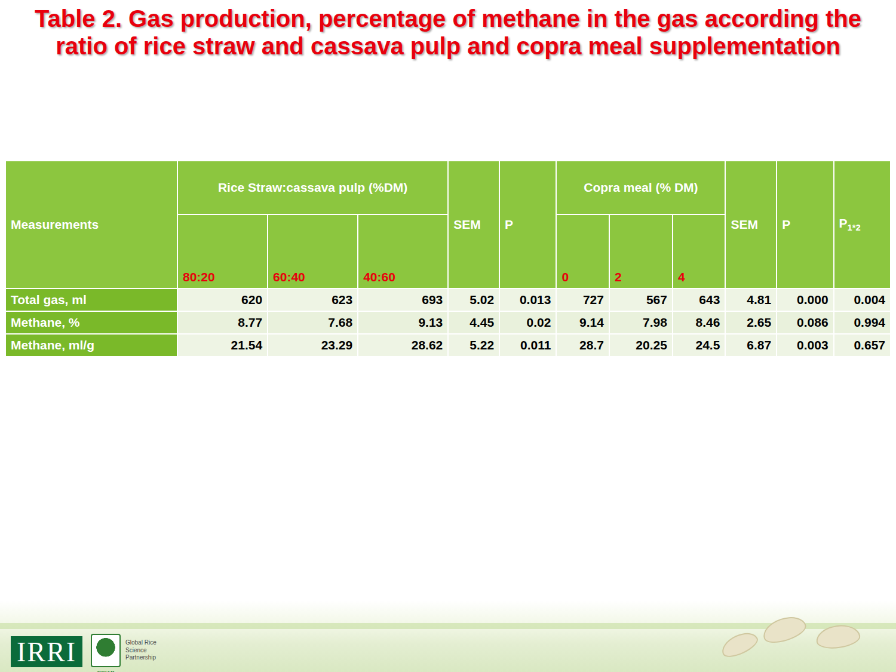Table 2. Gas production, percentage of methane in the gas according the ratio of rice straw and cassava pulp and copra meal supplementation
| Measurements | Rice Straw:cassava pulp (%DM) | SEM | P | Copra meal (% DM) | SEM | P | P 1*2 |
| --- | --- | --- | --- | --- | --- | --- | --- |
| 80:20 | 60:40 | 40:60 | 0 | 2 | 4 |
| Total gas, ml | 620 | 623 | 693 | 5.02 | 0.013 | 727 | 567 | 643 | 4.81 | 0.000 | 0.004 |
| Methane, % | 8.77 | 7.68 | 9.13 | 4.45 | 0.02 | 9.14 | 7.98 | 8.46 | 2.65 | 0.086 | 0.994 |
| Methane, ml/g | 21.54 | 23.29 | 28.62 | 5.22 | 0.011 | 28.7 | 20.25 | 24.5 | 6.87 | 0.003 | 0.657 |
IRRI
Global Rice
Science
Partnership